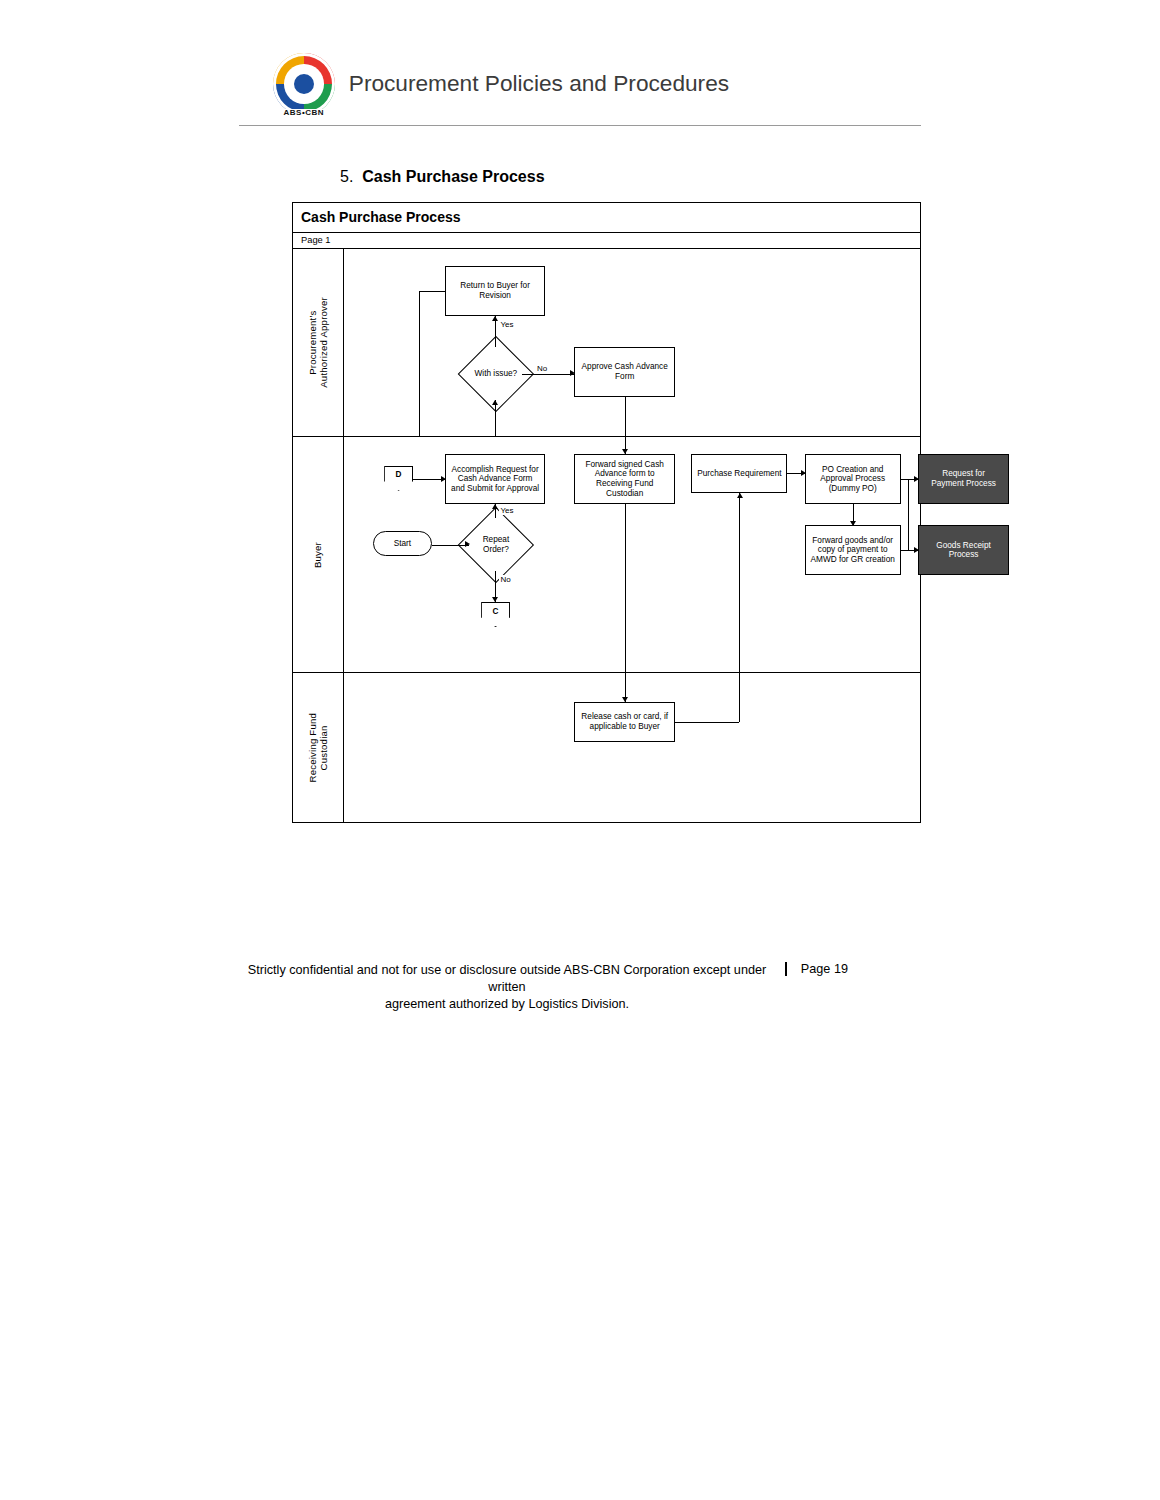ABS•CBN
Procurement Policies and Procedures
5. Cash Purchase Process
Cash Purchase Process
Page 1
Procurement’s
Authorized Approver
Return to Buyer for
Revision
With issue?
Approve Cash Advance
Form
Yes
No
Buyer
D
Accomplish Request for
Cash Advance Form
and Submit for Approval
Forward signed Cash
Advance form to
Receiving Fund
Custodian
Purchase Requirement
PO Creation and
Approval Process
(Dummy PO)
Request for
Payment Process
Forward goods and/or
copy of payment to
AMWD for GR creation
Goods Receipt
Process
Start
Repeat
Order?
C
Yes
No
Receiving Fund
Custodian
Release cash or card, if
applicable to Buyer
Strictly confidential and not for use or disclosure outside ABS-CBN Corporation except under written
agreement authorized by Logistics Division.
Page 19